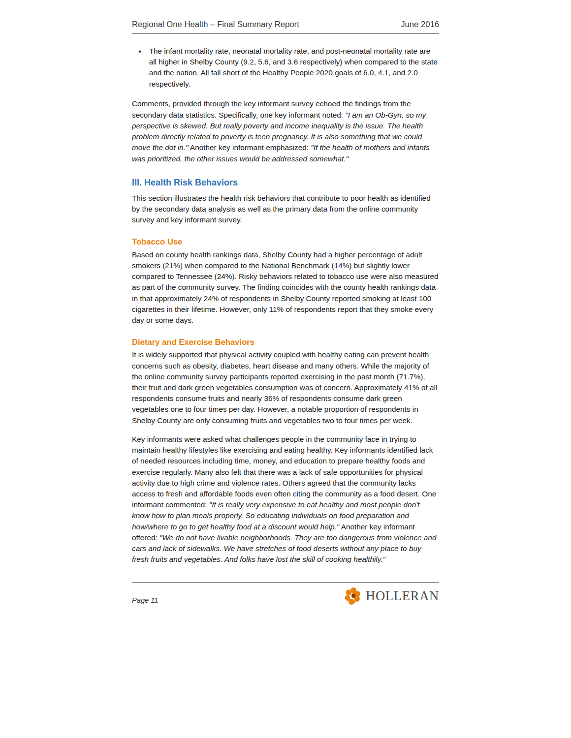Regional One Health – Final Summary Report
June 2016
The infant mortality rate, neonatal mortality rate, and post-neonatal mortality rate are all higher in Shelby County (9.2, 5.6, and 3.6 respectively) when compared to the state and the nation. All fall short of the Healthy People 2020 goals of 6.0, 4.1, and 2.0 respectively.
Comments, provided through the key informant survey echoed the findings from the secondary data statistics. Specifically, one key informant noted: "I am an Ob-Gyn, so my perspective is skewed. But really poverty and income inequality is the issue. The health problem directly related to poverty is teen pregnancy. It is also something that we could move the dot in." Another key informant emphasized: "If the health of mothers and infants was prioritized, the other issues would be addressed somewhat."
III. Health Risk Behaviors
This section illustrates the health risk behaviors that contribute to poor health as identified by the secondary data analysis as well as the primary data from the online community survey and key informant survey.
Tobacco Use
Based on county health rankings data, Shelby County had a higher percentage of adult smokers (21%) when compared to the National Benchmark (14%) but slightly lower compared to Tennessee (24%). Risky behaviors related to tobacco use were also measured as part of the community survey. The finding coincides with the county health rankings data in that approximately 24% of respondents in Shelby County reported smoking at least 100 cigarettes in their lifetime. However, only 11% of respondents report that they smoke every day or some days.
Dietary and Exercise Behaviors
It is widely supported that physical activity coupled with healthy eating can prevent health concerns such as obesity, diabetes, heart disease and many others. While the majority of the online community survey participants reported exercising in the past month (71.7%), their fruit and dark green vegetables consumption was of concern. Approximately 41% of all respondents consume fruits and nearly 36% of respondents consume dark green vegetables one to four times per day. However, a notable proportion of respondents in Shelby County are only consuming fruits and vegetables two to four times per week.
Key informants were asked what challenges people in the community face in trying to maintain healthy lifestyles like exercising and eating healthy. Key informants identified lack of needed resources including time, money, and education to prepare healthy foods and exercise regularly. Many also felt that there was a lack of safe opportunities for physical activity due to high crime and violence rates. Others agreed that the community lacks access to fresh and affordable foods even often citing the community as a food desert. One informant commented: "It is really very expensive to eat healthy and most people don't know how to plan meals properly. So educating individuals on food preparation and how/where to go to get healthy food at a discount would help." Another key informant offered: "We do not have livable neighborhoods. They are too dangerous from violence and cars and lack of sidewalks. We have stretches of food deserts without any place to buy fresh fruits and vegetables. And folks have lost the skill of cooking healthily."
Page 11
HOLLERAN